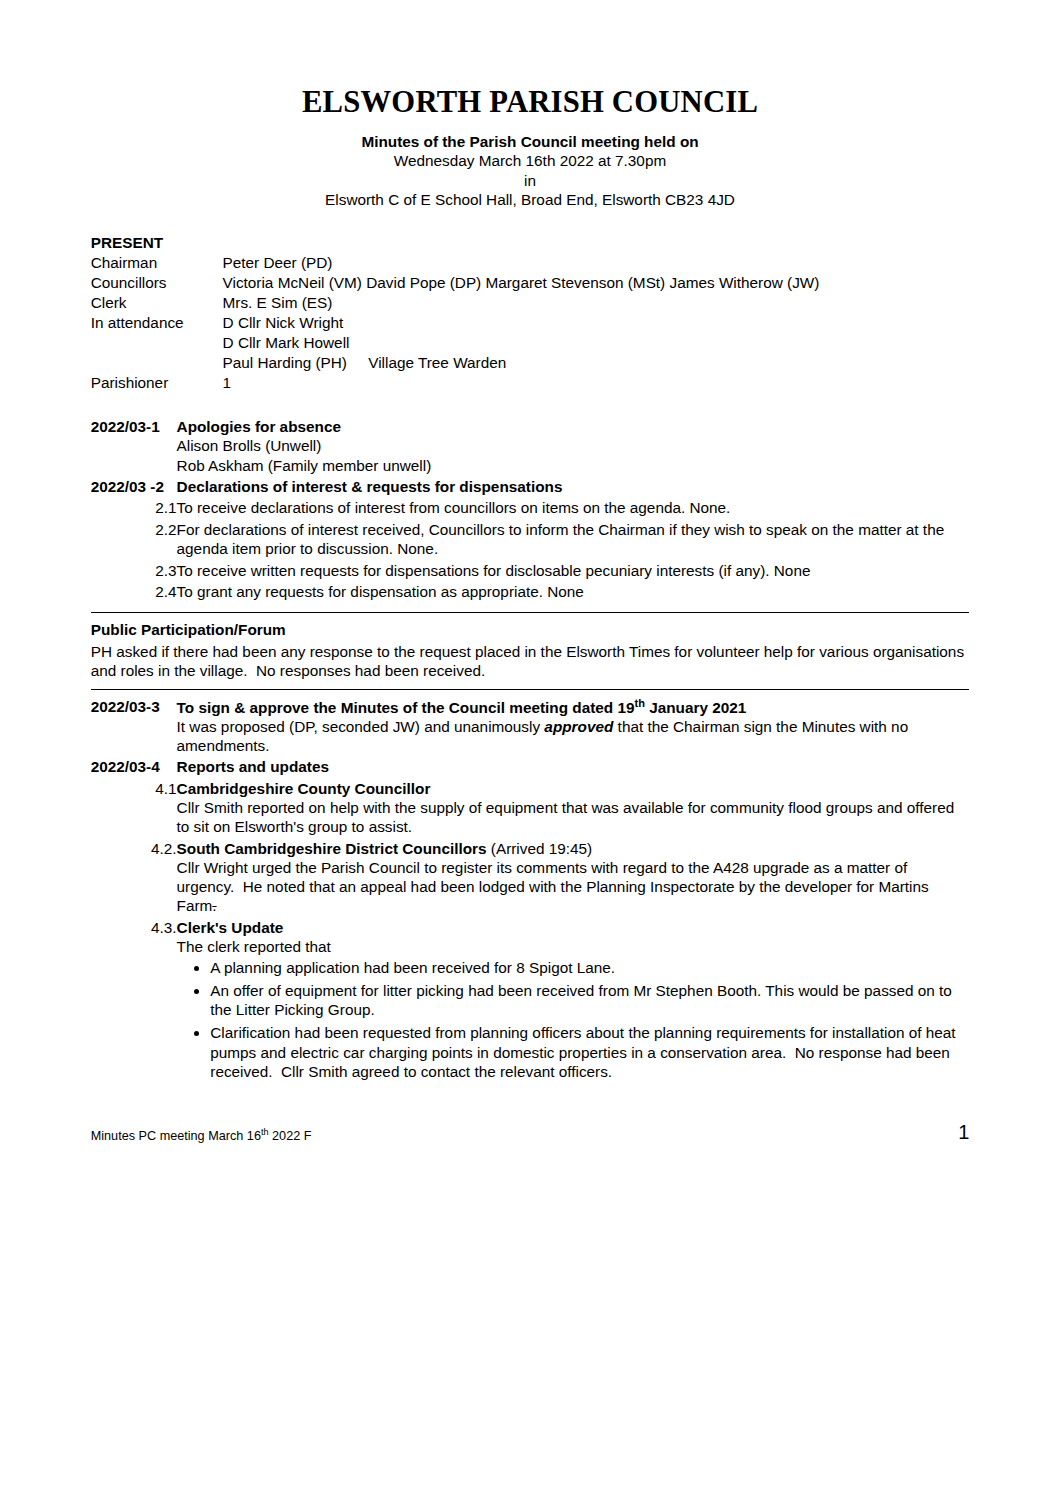ELSWORTH PARISH COUNCIL
Minutes of the Parish Council meeting held on
Wednesday March 16th 2022 at 7.30pm
in
Elsworth C of E School Hall, Broad End, Elsworth CB23 4JD
| PRESENT | |
| Chairman | Peter Deer (PD) |
| Councillors | Victoria McNeil (VM) David Pope (DP) Margaret Stevenson (MSt) James Witherow (JW) |
| Clerk | Mrs. E Sim (ES) |
| In attendance | D Cllr Nick Wright |
| | D Cllr Mark Howell |
| | Paul Harding (PH) Village Tree Warden |
| Parishioner | 1 |
| 2022/03-1 | Apologies for absence Alison Brolls (Unwell) Rob Askham (Family member unwell) |
| 2022/03 -2 | Declarations of interest & requests for dispensations |
| 2.1 | To receive declarations of interest from councillors on items on the agenda. None. |
| 2.2 | For declarations of interest received, Councillors to inform the Chairman if they wish to speak on the matter at the agenda item prior to discussion. None. |
| 2.3 | To receive written requests for dispensations for disclosable pecuniary interests (if any). None |
| 2.4 | To grant any requests for dispensation as appropriate. None |
Public Participation/Forum
PH asked if there had been any response to the request placed in the Elsworth Times for volunteer help for various organisations and roles in the village. No responses had been received.
| 2022/03-3 | To sign & approve the Minutes of the Council meeting dated 19 th January 2021 It was proposed (DP, seconded JW) and unanimously approved that the Chairman sign the Minutes with no amendments. |
| 2022/03-4 | Reports and updates |
| 4.1 | Cambridgeshire County Councillor Cllr Smith reported on help with the supply of equipment that was available for community flood groups and offered to sit on Elsworth's group to assist. |
| 4.2. | South Cambridgeshire District Councillors (Arrived 19:45) Cllr Wright urged the Parish Council to register its comments with regard to the A428 upgrade as a matter of urgency. He noted that an appeal had been lodged with the Planning Inspectorate by the developer for Martins Farm . |
| 4.3. | Clerk's Update The clerk reported that A planning application had been received for 8 Spigot Lane. An offer of equipment for litter picking had been received from Mr Stephen Booth. This would be passed on to the Litter Picking Group. Clarification had been requested from planning officers about the planning requirements for installation of heat pumps and electric car charging points in domestic properties in a conservation area. No response had been received. Cllr Smith agreed to contact the relevant officers. |
Minutes PC meeting March 16th 2022 F
1